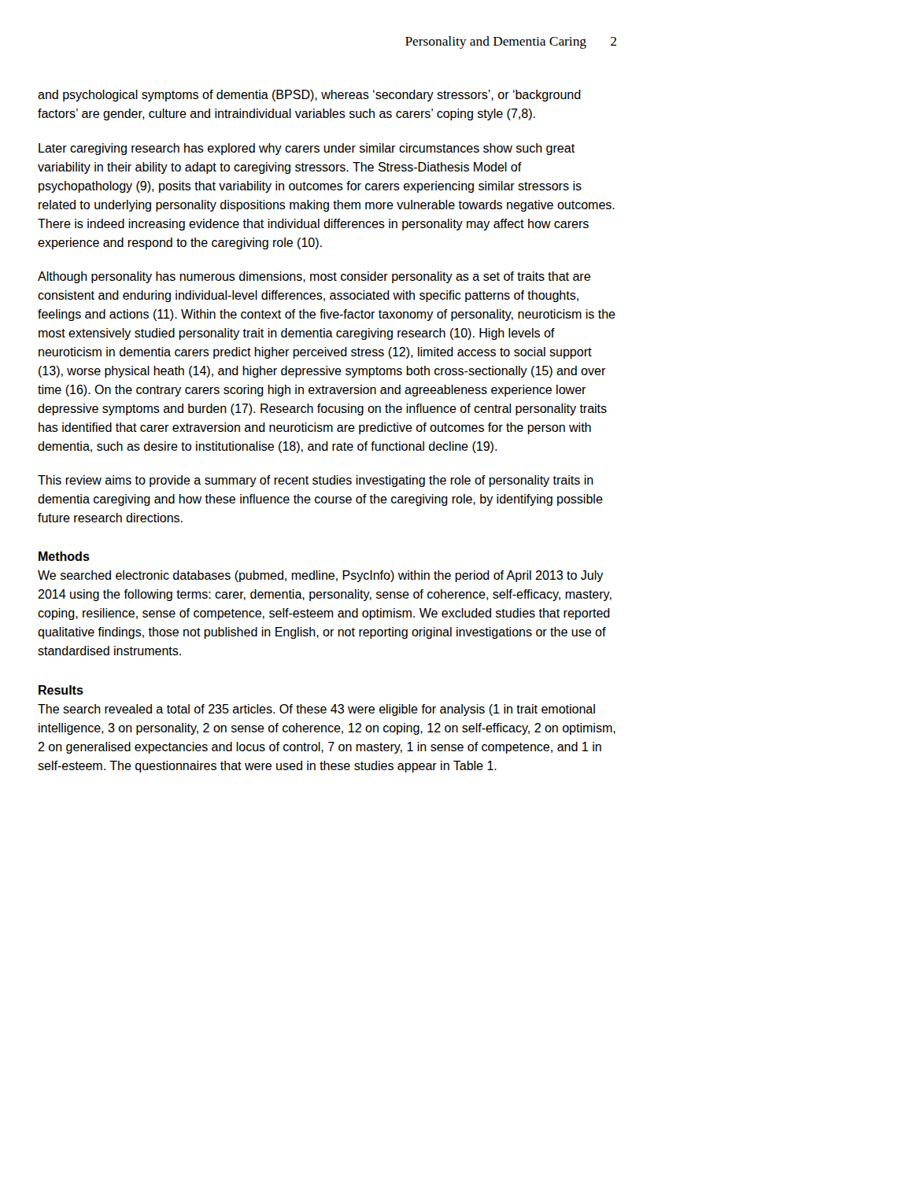Personality and Dementia Caring 2
and psychological symptoms of dementia (BPSD), whereas ‘secondary stressors’, or ‘background factors’ are gender, culture and intraindividual variables such as carers’ coping style (7,8).
Later caregiving research has explored why carers under similar circumstances show such great variability in their ability to adapt to caregiving stressors. The Stress-Diathesis Model of psychopathology (9), posits that variability in outcomes for carers experiencing similar stressors is related to underlying personality dispositions making them more vulnerable towards negative outcomes. There is indeed increasing evidence that individual differences in personality may affect how carers experience and respond to the caregiving role (10).
Although personality has numerous dimensions, most consider personality as a set of traits that are consistent and enduring individual‐level differences, associated with specific patterns of thoughts, feelings and actions (11). Within the context of the five‐factor taxonomy of personality, neuroticism is the most extensively studied personality trait in dementia caregiving research (10). High levels of neuroticism in dementia carers predict higher perceived stress (12), limited access to social support (13), worse physical heath (14), and higher depressive symptoms both cross-sectionally (15) and over time (16). On the contrary carers scoring high in extraversion and agreeableness experience lower depressive symptoms and burden (17). Research focusing on the influence of central personality traits has identified that carer extraversion and neuroticism are predictive of outcomes for the person with dementia, such as desire to institutionalise (18), and rate of functional decline (19).
This review aims to provide a summary of recent studies investigating the role of personality traits in dementia caregiving and how these influence the course of the caregiving role, by identifying possible future research directions.
Methods
We searched electronic databases (pubmed, medline, PsycInfo) within the period of April 2013 to July 2014 using the following terms: carer, dementia, personality, sense of coherence, self-efficacy, mastery, coping, resilience, sense of competence, self-esteem and optimism. We excluded studies that reported qualitative findings, those not published in English, or not reporting original investigations or the use of standardised instruments.
Results
The search revealed a total of 235 articles. Of these 43 were eligible for analysis (1 in trait emotional intelligence, 3 on personality, 2 on sense of coherence, 12 on coping, 12 on self-efficacy, 2 on optimism, 2 on generalised expectancies and locus of control, 7 on mastery, 1 in sense of competence, and 1 in self-esteem. The questionnaires that were used in these studies appear in Table 1.